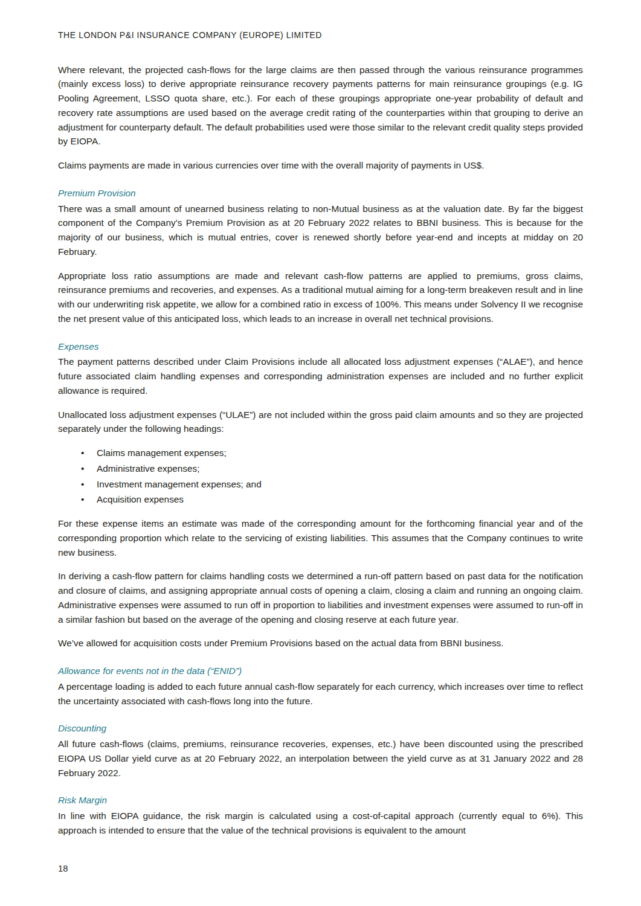THE LONDON P&I INSURANCE COMPANY (EUROPE) LIMITED
Where relevant, the projected cash-flows for the large claims are then passed through the various reinsurance programmes (mainly excess loss) to derive appropriate reinsurance recovery payments patterns for main reinsurance groupings (e.g. IG Pooling Agreement, LSSO quota share, etc.). For each of these groupings appropriate one-year probability of default and recovery rate assumptions are used based on the average credit rating of the counterparties within that grouping to derive an adjustment for counterparty default. The default probabilities used were those similar to the relevant credit quality steps provided by EIOPA.
Claims payments are made in various currencies over time with the overall majority of payments in US$.
Premium Provision
There was a small amount of unearned business relating to non-Mutual business as at the valuation date. By far the biggest component of the Company’s Premium Provision as at 20 February 2022 relates to BBNI business. This is because for the majority of our business, which is mutual entries, cover is renewed shortly before year-end and incepts at midday on 20 February.
Appropriate loss ratio assumptions are made and relevant cash-flow patterns are applied to premiums, gross claims, reinsurance premiums and recoveries, and expenses. As a traditional mutual aiming for a long-term breakeven result and in line with our underwriting risk appetite, we allow for a combined ratio in excess of 100%. This means under Solvency II we recognise the net present value of this anticipated loss, which leads to an increase in overall net technical provisions.
Expenses
The payment patterns described under Claim Provisions include all allocated loss adjustment expenses (“ALAE”), and hence future associated claim handling expenses and corresponding administration expenses are included and no further explicit allowance is required.
Unallocated loss adjustment expenses (“ULAE”) are not included within the gross paid claim amounts and so they are projected separately under the following headings:
Claims management expenses;
Administrative expenses;
Investment management expenses; and
Acquisition expenses
For these expense items an estimate was made of the corresponding amount for the forthcoming financial year and of the corresponding proportion which relate to the servicing of existing liabilities. This assumes that the Company continues to write new business.
In deriving a cash-flow pattern for claims handling costs we determined a run-off pattern based on past data for the notification and closure of claims, and assigning appropriate annual costs of opening a claim, closing a claim and running an ongoing claim. Administrative expenses were assumed to run off in proportion to liabilities and investment expenses were assumed to run-off in a similar fashion but based on the average of the opening and closing reserve at each future year.
We’ve allowed for acquisition costs under Premium Provisions based on the actual data from BBNI business.
Allowance for events not in the data (“ENID”)
A percentage loading is added to each future annual cash-flow separately for each currency, which increases over time to reflect the uncertainty associated with cash-flows long into the future.
Discounting
All future cash-flows (claims, premiums, reinsurance recoveries, expenses, etc.) have been discounted using the prescribed EIOPA US Dollar yield curve as at 20 February 2022, an interpolation between the yield curve as at 31 January 2022 and 28 February 2022.
Risk Margin
In line with EIOPA guidance, the risk margin is calculated using a cost-of-capital approach (currently equal to 6%). This approach is intended to ensure that the value of the technical provisions is equivalent to the amount
18